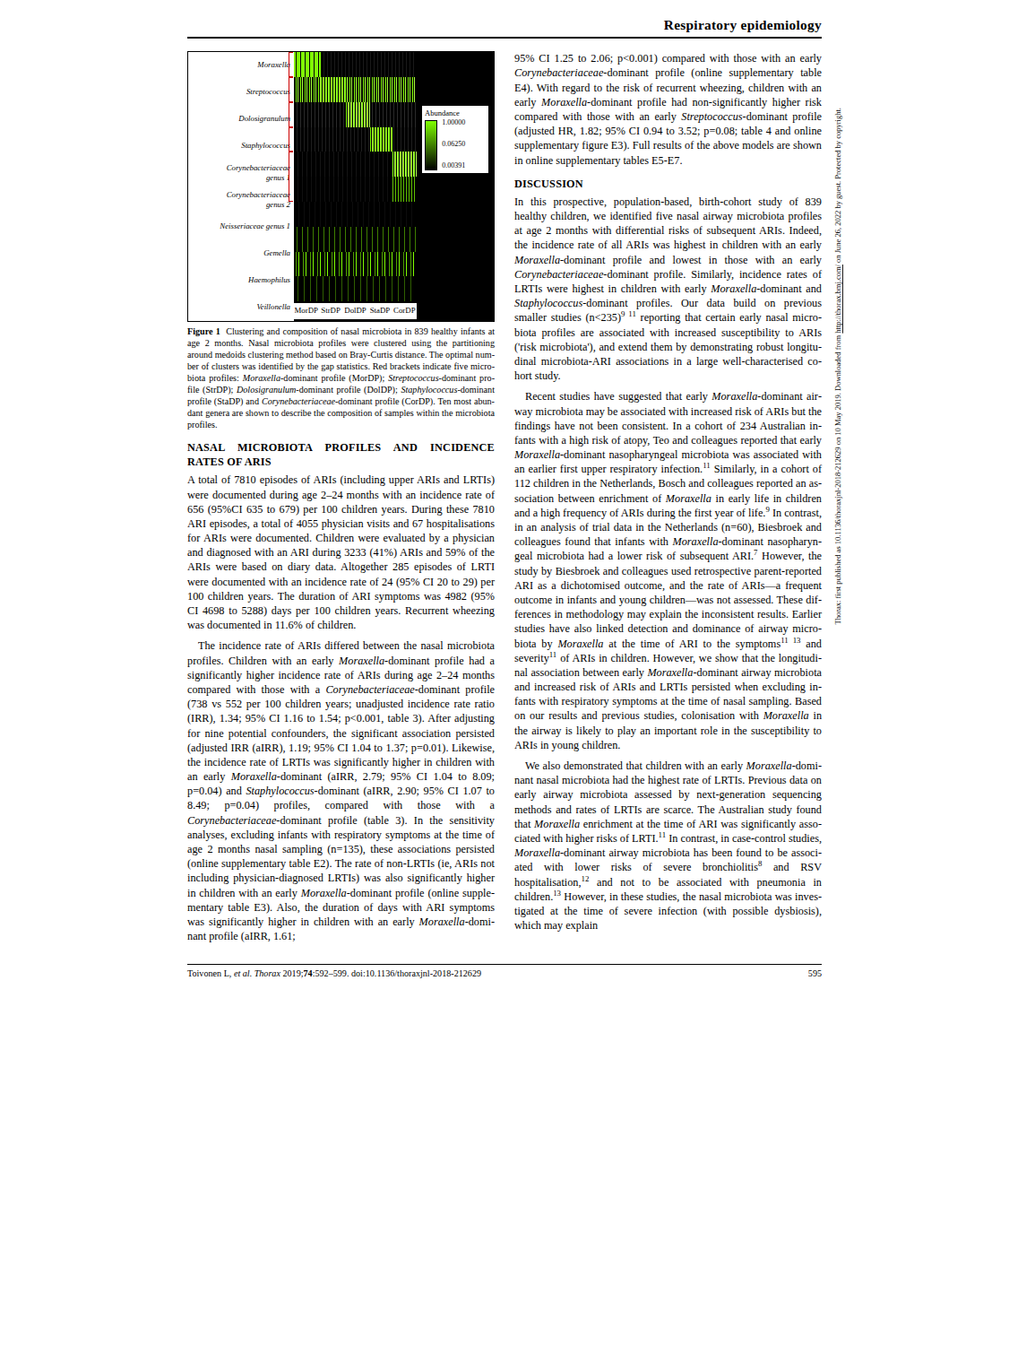Thorax: first published as 10.1136/thoraxjnl-2018-212629 on 10 May 2019. Downloaded from http://thorax.bmj.com/ on June 26, 2022 by guest. Protected by copyright.
Respiratory epidemiology
Moraxella
Streptococcus
Dolosigranulum
Staphylococcus
Corynebacteriaceae
genus 1
Corynebacteriaceae
genus 2
Neisseriaceae genus 1
Gemella
Haemophilus
Veillonella
Abundance
1.00000 0.06250 0.00391
MorDP
StrDP
DolDP
StaDP
CorDP
Figure 1 Clustering and composition of nasal microbiota in 839 healthy infants at age 2 months. Nasal microbiota profiles were clustered using the partitioning around medoids clustering method based on Bray-Curtis distance. The optimal number of clusters was identified by the gap statistics. Red brackets indicate five microbiota profiles: Moraxella-dominant profile (MorDP); Streptococcus-dominant profile (StrDP); Dolosigranulum-dominant profile (DolDP); Staphylococcus-dominant profile (StaDP) and Corynebacteriaceae-dominant profile (CorDP). Ten most abundant genera are shown to describe the composition of samples within the microbiota profiles.
Nasal microbiota profiles and incidence rates of ARIs
A total of 7810 episodes of ARIs (including upper ARIs and LRTIs) were documented during age 2–24 months with an incidence rate of 656 (95%CI 635 to 679) per 100 children years. During these 7810 ARI episodes, a total of 4055 physician visits and 67 hospitalisations for ARIs were documented. Children were evaluated by a physician and diagnosed with an ARI during 3233 (41%) ARIs and 59% of the ARIs were based on diary data. Altogether 285 episodes of LRTI were documented with an incidence rate of 24 (95% CI 20 to 29) per 100 children years. The duration of ARI symptoms was 4982 (95% CI 4698 to 5288) days per 100 children years. Recurrent wheezing was documented in 11.6% of children.
The incidence rate of ARIs differed between the nasal microbiota profiles. Children with an early Moraxella-dominant profile had a significantly higher incidence rate of ARIs during age 2–24 months compared with those with a Corynebacteriaceae-dominant profile (738 vs 552 per 100 children years; unadjusted incidence rate ratio (IRR), 1.34; 95% CI 1.16 to 1.54; p<0.001, table 3). After adjusting for nine potential confounders, the significant association persisted (adjusted IRR (aIRR), 1.19; 95% CI 1.04 to 1.37; p=0.01). Likewise, the incidence rate of LRTIs was significantly higher in children with an early Moraxella-dominant (aIRR, 2.79; 95% CI 1.04 to 8.09; p=0.04) and Staphylococcus-dominant (aIRR, 2.90; 95% CI 1.07 to 8.49; p=0.04) profiles, compared with those with a Corynebacteriaceae-dominant profile (table 3). In the sensitivity analyses, excluding infants with respiratory symptoms at the time of age 2 months nasal sampling (n=135), these associations persisted (online supplementary table E2). The rate of non-LRTIs (ie, ARIs not including physician-diagnosed LRTIs) was also significantly higher in children with an early Moraxella-dominant profile (online supplementary table E3). Also, the duration of days with ARI symptoms was significantly higher in children with an early Moraxella-dominant profile (aIRR, 1.61;
95% CI 1.25 to 2.06; p<0.001) compared with those with an early Corynebacteriaceae-dominant profile (online supplementary table E4). With regard to the risk of recurrent wheezing, children with an early Moraxella-dominant profile had non-significantly higher risk compared with those with an early Streptococcus-dominant profile (adjusted HR, 1.82; 95% CI 0.94 to 3.52; p=0.08; table 4 and online supplementary figure E3). Full results of the above models are shown in online supplementary tables E5-E7.
Discussion
In this prospective, population-based, birth-cohort study of 839 healthy children, we identified five nasal airway microbiota profiles at age 2 months with differential risks of subsequent ARIs. Indeed, the incidence rate of all ARIs was highest in children with an early Moraxella-dominant profile and lowest in those with an early Corynebacteriaceae-dominant profile. Similarly, incidence rates of LRTIs were highest in children with early Moraxella-dominant and Staphylococcus-dominant profiles. Our data build on previous smaller studies (n<235)9 11 reporting that certain early nasal microbiota profiles are associated with increased susceptibility to ARIs ('risk microbiota'), and extend them by demonstrating robust longitudinal microbiota-ARI associations in a large well-characterised cohort study.
Recent studies have suggested that early Moraxella-dominant airway microbiota may be associated with increased risk of ARIs but the findings have not been consistent. In a cohort of 234 Australian infants with a high risk of atopy, Teo and colleagues reported that early Moraxella-dominant nasopharyngeal microbiota was associated with an earlier first upper respiratory infection.11 Similarly, in a cohort of 112 children in the Netherlands, Bosch and colleagues reported an association between enrichment of Moraxella in early life in children and a high frequency of ARIs during the first year of life.9 In contrast, in an analysis of trial data in the Netherlands (n=60), Biesbroek and colleagues found that infants with Moraxella-dominant nasopharyngeal microbiota had a lower risk of subsequent ARI.7 However, the study by Biesbroek and colleagues used retrospective parent-reported ARI as a dichotomised outcome, and the rate of ARIs—a frequent outcome in infants and young children—was not assessed. These differences in methodology may explain the inconsistent results. Earlier studies have also linked detection and dominance of airway microbiota by Moraxella at the time of ARI to the symptoms11 13 and severity11 of ARIs in children. However, we show that the longitudinal association between early Moraxella-dominant airway microbiota and increased risk of ARIs and LRTIs persisted when excluding infants with respiratory symptoms at the time of nasal sampling. Based on our results and previous studies, colonisation with Moraxella in the airway is likely to play an important role in the susceptibility to ARIs in young children.
We also demonstrated that children with an early Moraxella-dominant nasal microbiota had the highest rate of LRTIs. Previous data on early airway microbiota assessed by next-generation sequencing methods and rates of LRTIs are scarce. The Australian study found that Moraxella enrichment at the time of ARI was significantly associated with higher risks of LRTI.11 In contrast, in case-control studies, Moraxella-dominant airway microbiota has been found to be associated with lower risks of severe bronchiolitis8 and RSV hospitalisation,12 and not to be associated with pneumonia in children.13 However, in these studies, the nasal microbiota was investigated at the time of severe infection (with possible dysbiosis), which may explain
Toivonen L, et al. Thorax 2019;74:592–599. doi:10.1136/thoraxjnl-2018-212629
595